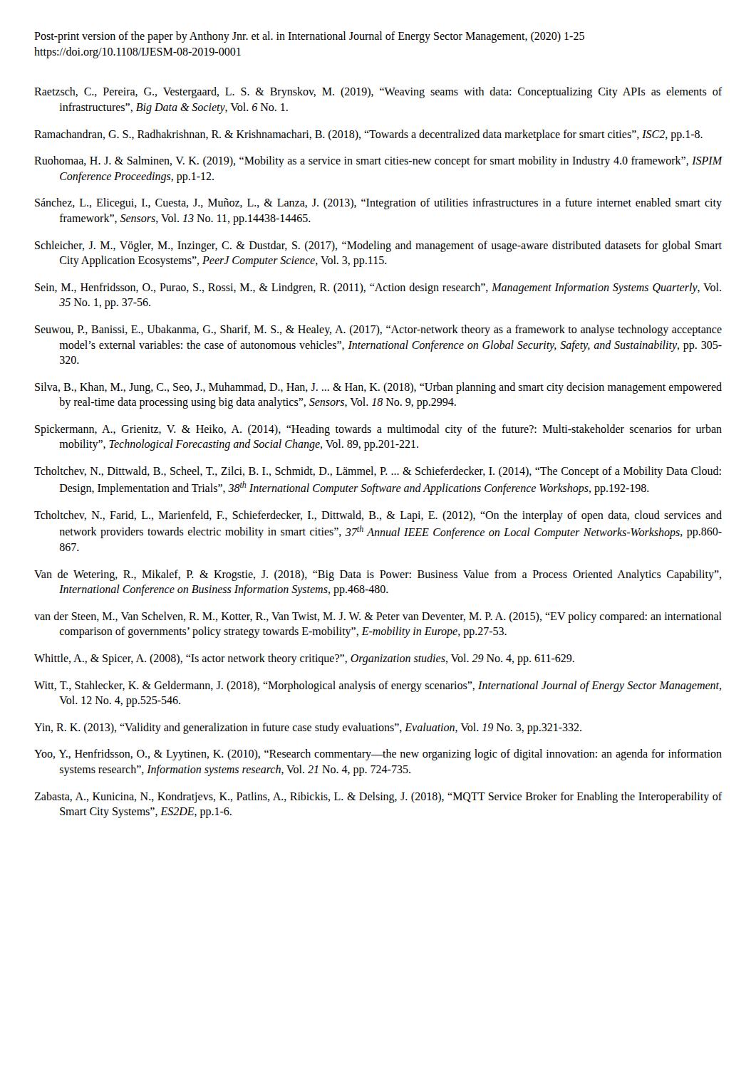Post-print version of the paper by Anthony Jnr. et al. in International Journal of Energy Sector Management, (2020) 1-25 https://doi.org/10.1108/IJESM-08-2019-0001
Raetzsch, C., Pereira, G., Vestergaard, L. S. & Brynskov, M. (2019), “Weaving seams with data: Conceptualizing City APIs as elements of infrastructures”, Big Data & Society, Vol. 6 No. 1.
Ramachandran, G. S., Radhakrishnan, R. & Krishnamachari, B. (2018), “Towards a decentralized data marketplace for smart cities”, ISC2, pp.1-8.
Ruohomaa, H. J. & Salminen, V. K. (2019), “Mobility as a service in smart cities-new concept for smart mobility in Industry 4.0 framework”, ISPIM Conference Proceedings, pp.1-12.
Sánchez, L., Elicegui, I., Cuesta, J., Muñoz, L., & Lanza, J. (2013), “Integration of utilities infrastructures in a future internet enabled smart city framework”, Sensors, Vol. 13 No. 11, pp.14438-14465.
Schleicher, J. M., Vögler, M., Inzinger, C. & Dustdar, S. (2017), “Modeling and management of usage-aware distributed datasets for global Smart City Application Ecosystems”, PeerJ Computer Science, Vol. 3, pp.115.
Sein, M., Henfridsson, O., Purao, S., Rossi, M., & Lindgren, R. (2011), “Action design research”, Management Information Systems Quarterly, Vol. 35 No. 1, pp. 37-56.
Seuwou, P., Banissi, E., Ubakanma, G., Sharif, M. S., & Healey, A. (2017), “Actor-network theory as a framework to analyse technology acceptance model’s external variables: the case of autonomous vehicles”, International Conference on Global Security, Safety, and Sustainability, pp. 305-320.
Silva, B., Khan, M., Jung, C., Seo, J., Muhammad, D., Han, J. ... & Han, K. (2018), “Urban planning and smart city decision management empowered by real-time data processing using big data analytics”, Sensors, Vol. 18 No. 9, pp.2994.
Spickermann, A., Grienitz, V. & Heiko, A. (2014), “Heading towards a multimodal city of the future?: Multi-stakeholder scenarios for urban mobility”, Technological Forecasting and Social Change, Vol. 89, pp.201-221.
Tcholtchev, N., Dittwald, B., Scheel, T., Zilci, B. I., Schmidt, D., Lämmel, P. ... & Schieferdecker, I. (2014), “The Concept of a Mobility Data Cloud: Design, Implementation and Trials”, 38th International Computer Software and Applications Conference Workshops, pp.192-198.
Tcholtchev, N., Farid, L., Marienfeld, F., Schieferdecker, I., Dittwald, B., & Lapi, E. (2012), “On the interplay of open data, cloud services and network providers towards electric mobility in smart cities”, 37th Annual IEEE Conference on Local Computer Networks-Workshops, pp.860-867.
Van de Wetering, R., Mikalef, P. & Krogstie, J. (2018), “Big Data is Power: Business Value from a Process Oriented Analytics Capability”, International Conference on Business Information Systems, pp.468-480.
van der Steen, M., Van Schelven, R. M., Kotter, R., Van Twist, M. J. W. & Peter van Deventer, M. P. A. (2015), “EV policy compared: an international comparison of governments’ policy strategy towards E-mobility”, E-mobility in Europe, pp.27-53.
Whittle, A., & Spicer, A. (2008), “Is actor network theory critique?”, Organization studies, Vol. 29 No. 4, pp. 611-629.
Witt, T., Stahlecker, K. & Geldermann, J. (2018), “Morphological analysis of energy scenarios”, International Journal of Energy Sector Management, Vol. 12 No. 4, pp.525-546.
Yin, R. K. (2013), “Validity and generalization in future case study evaluations”, Evaluation, Vol. 19 No. 3, pp.321-332.
Yoo, Y., Henfridsson, O., & Lyytinen, K. (2010), “Research commentary—the new organizing logic of digital innovation: an agenda for information systems research”, Information systems research, Vol. 21 No. 4, pp. 724-735.
Zabasta, A., Kunicina, N., Kondratjevs, K., Patlins, A., Ribickis, L. & Delsing, J. (2018), “MQTT Service Broker for Enabling the Interoperability of Smart City Systems”, ES2DE, pp.1-6.